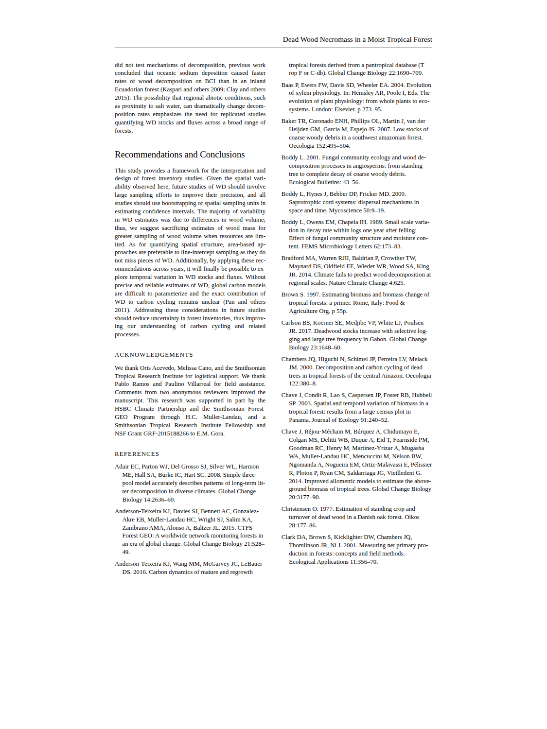Dead Wood Necromass in a Moist Tropical Forest
did not test mechanisms of decomposition, previous work concluded that oceanic sodium deposition caused faster rates of wood decomposition on BCI than in an inland Ecuadorian forest (Kaspari and others 2009; Clay and others 2015). The possibility that regional abiotic conditions, such as proximity to salt water, can dramatically change decomposition rates emphasizes the need for replicated studies quantifying WD stocks and fluxes across a broad range of forests.
Recommendations and Conclusions
This study provides a framework for the interpretation and design of forest inventory studies. Given the spatial variability observed here, future studies of WD should involve large sampling efforts to improve their precision, and all studies should use bootstrapping of spatial sampling units in estimating confidence intervals. The majority of variability in WD estimates was due to differences in wood volume; thus, we suggest sacrificing estimates of wood mass for greater sampling of wood volume when resources are limited. As for quantifying spatial structure, area-based approaches are preferable to line-intercept sampling as they do not miss pieces of WD. Additionally, by applying these recommendations across years, it will finally be possible to explore temporal variation in WD stocks and fluxes. Without precise and reliable estimates of WD, global carbon models are difficult to parameterize and the exact contribution of WD to carbon cycling remains unclear (Pan and others 2011). Addressing these considerations in future studies should reduce uncertainty in forest inventories, thus improving our understanding of carbon cycling and related processes.
ACKNOWLEDGEMENTS
We thank Oris Acevedo, Melissa Cano, and the Smithsonian Tropical Research Institute for logistical support. We thank Pablo Ramos and Paulino Villarreal for field assistance. Comments from two anonymous reviewers improved the manuscript. This research was supported in part by the HSBC Climate Partnership and the Smithsonian Forest-GEO Program through H.C. Muller-Landau, and a Smithsonian Tropical Research Institute Fellowship and NSF Grant GRF-2015188266 to E.M. Gora.
REFERENCES
Adair EC, Parton WJ, Del Grosso SJ, Silver WL, Harmon ME, Hall SA, Burke IC, Hart SC. 2008. Simple three-pool model accurately describes patterns of long-term litter decomposition in diverse climates. Global Change Biology 14:2636–60.
Anderson-Teixeira KJ, Davies SJ, Bennett AC, Gonzalez-Akre EB, Muller-Landau HC, Wright SJ, Salim KA, Zambrano AMA, Alonso A, Baltzer JL. 2015. CTFS-Forest GEO: A worldwide network monitoring forests in an era of global change. Global Change Biology 21:528–49.
Anderson-Teixeira KJ, Wang MM, McGarvey JC, LeBauer DS. 2016. Carbon dynamics of mature and regrowth tropical forests derived from a pantropical database (T rop F or C-db). Global Change Biology 22:1690–709.
Baas P, Ewers FW, Davis SD, Wheeler EA. 2004. Evolution of xylem physiology. In: Hemsley AR, Poole I, Eds. The evolution of plant physiology: from whole plants to ecosystems. London: Elsevier. p 273–95.
Baker TR, Coronado ENH, Phillips OL, Martin J, van der Heijden GM, Garcia M, Espejo JS. 2007. Low stocks of coarse woody debris in a southwest amazonian forest. Oecologia 152:495–504.
Boddy L. 2001. Fungal community ecology and wood decomposition processes in angiosperms: from standing tree to complete decay of coarse woody debris. Ecological Bulletins: 43–56.
Boddy L, Hynes J, Bebber DP, Fricker MD. 2009. Saprotrophic cord systems: dispersal mechanisms in space and time. Mycoscience 50:9–19.
Boddy L, Owens EM, Chapela IH. 1989. Small scale variation in decay rate within logs one year after felling: Effect of fungal community structure and moisture content. FEMS Microbiology Letters 62:173–83.
Bradford MA, Warren RJII, Baldrian P, Crowther TW, Maynard DS, Oldfield EE, Wieder WR, Wood SA, King JR. 2014. Climate fails to predict wood decomposition at regional scales. Nature Climate Change 4:625.
Brown S. 1997. Estimating biomass and biomass change of tropical forests: a primer. Rome, Italy: Food & Agriculture Org. p 55p.
Carlson BS, Koerner SE, Medjibe VP, White LJ, Poulsen JR. 2017. Deadwood stocks increase with selective logging and large tree frequency in Gabon. Global Change Biology 23:1648–60.
Chambers JQ, Higuchi N, Schimel JP, Ferreira LV, Melack JM. 2000. Decomposition and carbon cycling of dead trees in tropical forests of the central Amazon. Oecologia 122:380–8.
Chave J, Condit R, Lao S, Caspersen JP, Foster RB, Hubbell SP. 2003. Spatial and temporal variation of biomass in a tropical forest: results from a large census plot in Panama. Journal of Ecology 91:240–52.
Chave J, Réjou-Méchain M, Búrquez A, Chidumayo E, Colgan MS, Delitti WB, Duque A, Eid T, Fearnside PM, Goodman RC, Henry M, Martínez-Yrízar A, Mugasha WA, Muller-Landau HC, Mencuccini M, Nelson BW, Ngomanda A, Nogueira EM, Ortiz-Malavassi E, Pélissier R, Ploton P, Ryan CM, Saldarriaga JG, Vieilledent G. 2014. Improved allometric models to estimate the aboveground biomass of tropical trees. Global Change Biology 20:3177–90.
Christensen O. 1977. Estimation of standing crop and turnover of dead wood in a Danish oak forest. Oikos 28:177–86.
Clark DA, Brown S, Kicklighter DW, Chambers JQ, Thomlinson JR, Ni J. 2001. Measuring net primary production in forests: concepts and field methods. Ecological Applications 11:356–70.